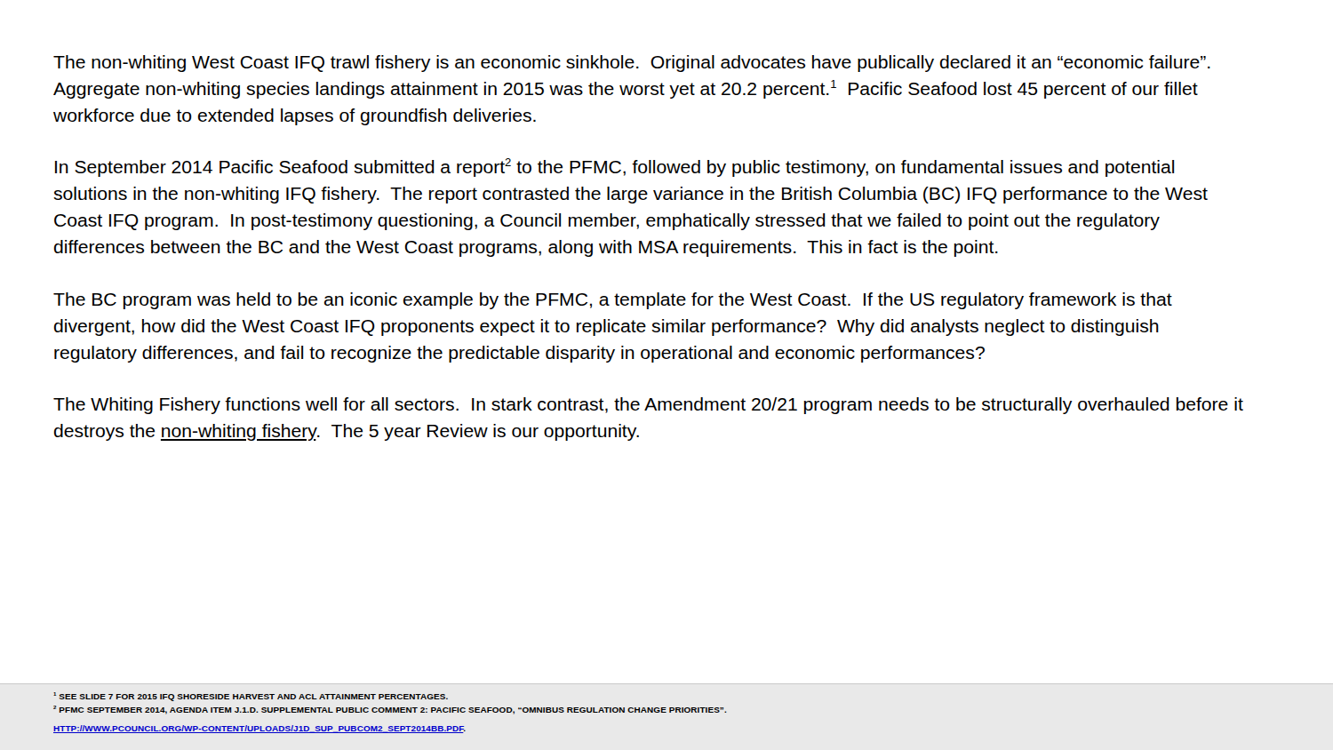The non-whiting West Coast IFQ trawl fishery is an economic sinkhole. Original advocates have publically declared it an “economic failure”. Aggregate non-whiting species landings attainment in 2015 was the worst yet at 20.2 percent.1 Pacific Seafood lost 45 percent of our fillet workforce due to extended lapses of groundfish deliveries.
In September 2014 Pacific Seafood submitted a report2 to the PFMC, followed by public testimony, on fundamental issues and potential solutions in the non-whiting IFQ fishery. The report contrasted the large variance in the British Columbia (BC) IFQ performance to the West Coast IFQ program. In post-testimony questioning, a Council member, emphatically stressed that we failed to point out the regulatory differences between the BC and the West Coast programs, along with MSA requirements. This in fact is the point.
The BC program was held to be an iconic example by the PFMC, a template for the West Coast. If the US regulatory framework is that divergent, how did the West Coast IFQ proponents expect it to replicate similar performance? Why did analysts neglect to distinguish regulatory differences, and fail to recognize the predictable disparity in operational and economic performances?
The Whiting Fishery functions well for all sectors. In stark contrast, the Amendment 20/21 program needs to be structurally overhauled before it destroys the non-whiting fishery. The 5 year Review is our opportunity.
1 See slide 7 for 2015 IFQ shoreside harvest and ACL attainment percentages.
2 PFMC September 2014, Agenda Item J.1.D. Supplemental Public Comment 2: Pacific Seafood, “Omnibus Regulation Change Priorities”.
http://www.pcouncil.org/wp-content/uploads/J1d_SUP_PubCom2_SEPT2014BB.pdf.